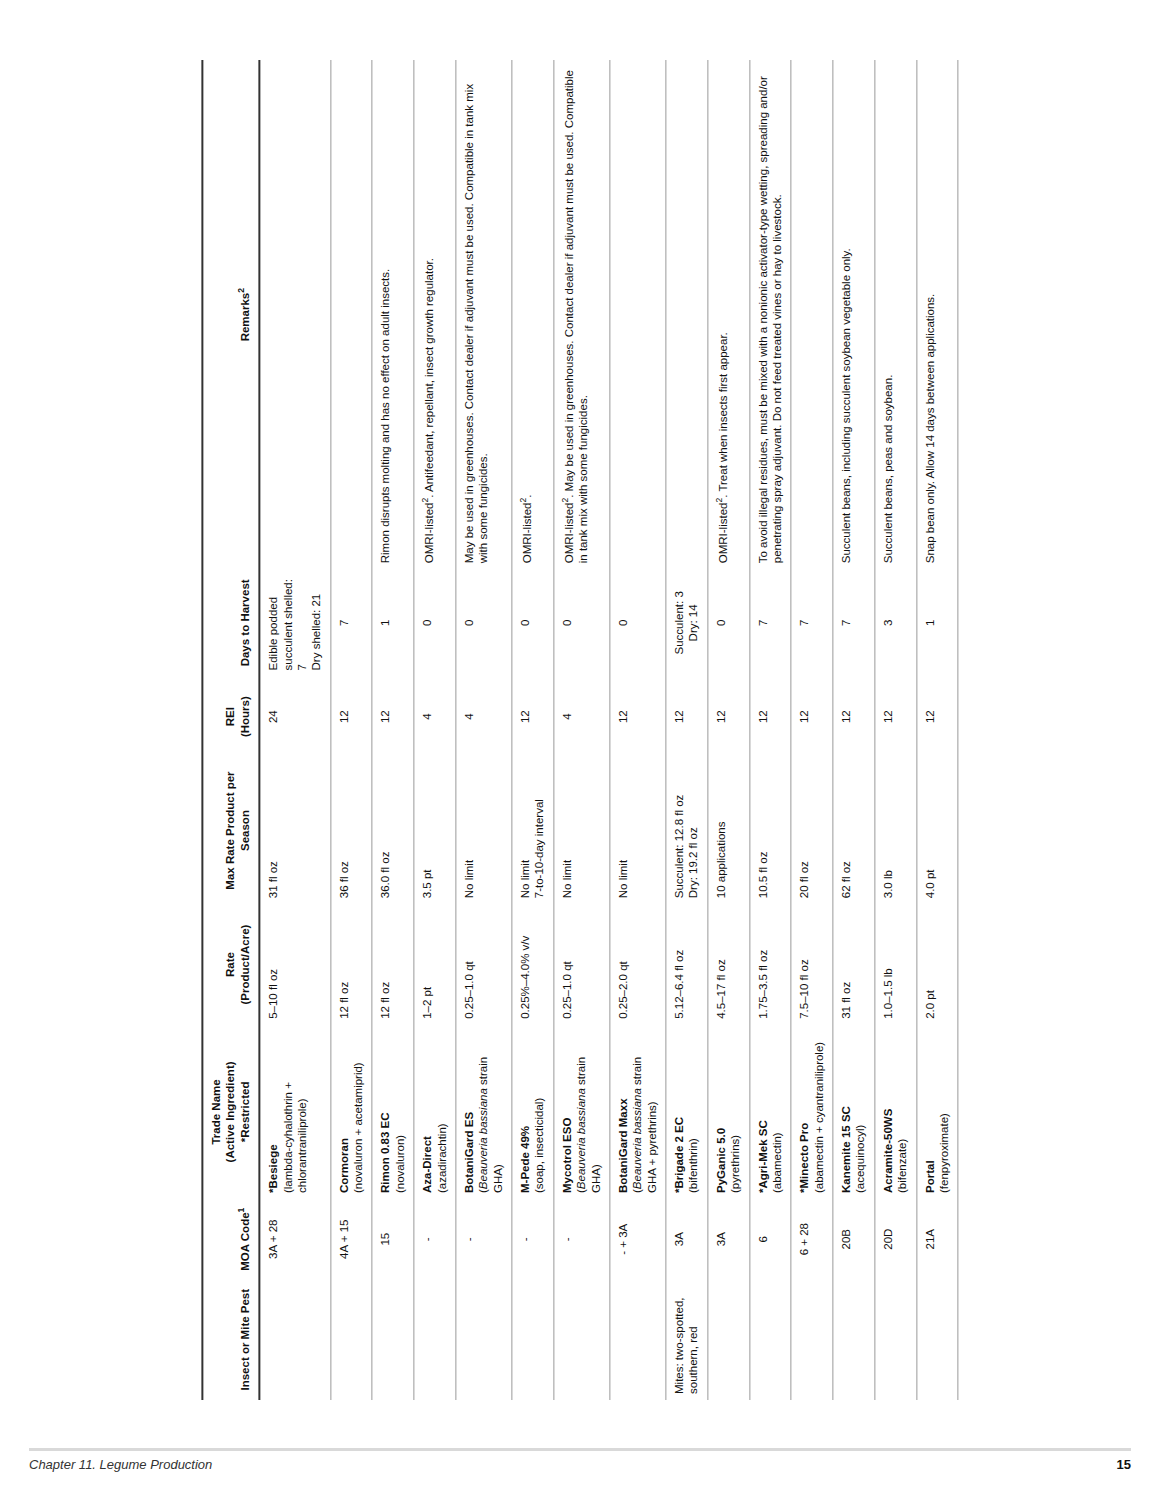| Insect or Mite Pest | MOA Code 1 | Trade Name (Active Ingredient) *Restricted | Rate (Product/Acre) | Max Rate Product per Season | REI (Hours) | Days to Harvest | Remarks 2 |
| --- | --- | --- | --- | --- | --- | --- | --- |
| | 3A + 28 | *Besiege (lambda-cyhalothrin + chlorantraniliprole) | 5–10 fl oz | 31 fl oz | 24 | Edible podded succulent shelled: 7 Dry shelled: 21 | |
| | 4A + 15 | Cormoran (novaluron + acetamiprid) | 12 fl oz | 36 fl oz | 12 | 7 | |
| | 15 | Rimon 0.83 EC (novaluron) | 12 fl oz | 36.0 fl oz | 12 | 1 | Rimon disrupts molting and has no effect on adult insects. |
| | - | Aza-Direct (azadirachtin) | 1–2 pt | 3.5 pt | 4 | 0 | OMRI-listed 2 . Antifeedant, repellant, insect growth regulator. |
| | - | BotaniGard ES ( Beauveria bassiana strain GHA) | 0.25–1.0 qt | No limit | 4 | 0 | May be used in greenhouses. Contact dealer if adjuvant must be used. Compatible in tank mix with some fungicides. |
| | - | M-Pede 49% (soap, insecticidal) | 0.25%–4.0% v/v | No limit 7-to-10-day interval | 12 | 0 | OMRI-listed 2 . |
| | - | Mycotrol ESO ( Beauveria bassiana strain GHA) | 0.25–1.0 qt | No limit | 4 | 0 | OMRI-listed 2 . May be used in greenhouses. Contact dealer if adjuvant must be used. Compatible in tank mix with some fungicides. |
| | - + 3A | BotaniGard Maxx ( Beauveria bassiana strain GHA + pyrethrins) | 0.25–2.0 qt | No limit | 12 | 0 | |
| Mites: two-spotted, southern, red | 3A | *Brigade 2 EC (bifenthrin) | 5.12–6.4 fl oz | Succulent: 12.8 fl oz Dry: 19.2 fl oz | 12 | Succulent: 3 Dry: 14 | |
| | 3A | PyGanic 5.0 (pyrethrins) | 4.5–17 fl oz | 10 applications | 12 | 0 | OMRI-listed 2 . Treat when insects first appear. |
| | 6 | *Agri-Mek SC (abamectin) | 1.75–3.5 fl oz | 10.5 fl oz | 12 | 7 | To avoid illegal residues, must be mixed with a nonionic activator-type wetting, spreading and/or penetrating spray adjuvant. Do not feed treated vines or hay to livestock. |
| | 6 + 28 | *Minecto Pro (abamectin + cyantraniliprole) | 7.5–10 fl oz | 20 fl oz | 12 | 7 | |
| | 20B | Kanemite 15 SC (acequinocyl) | 31 fl oz | 62 fl oz | 12 | 7 | Succulent beans, including succulent soybean vegetable only. |
| | 20D | Acramite-50WS (bifenzate) | 1.0–1.5 lb | 3.0 lb | 12 | 3 | Succulent beans, peas and soybean. |
| | 21A | Portal (fenpyroximate) | 2.0 pt | 4.0 pt | 12 | 1 | Snap bean only. Allow 14 days between applications. |
Chapter 11. Legume Production
15